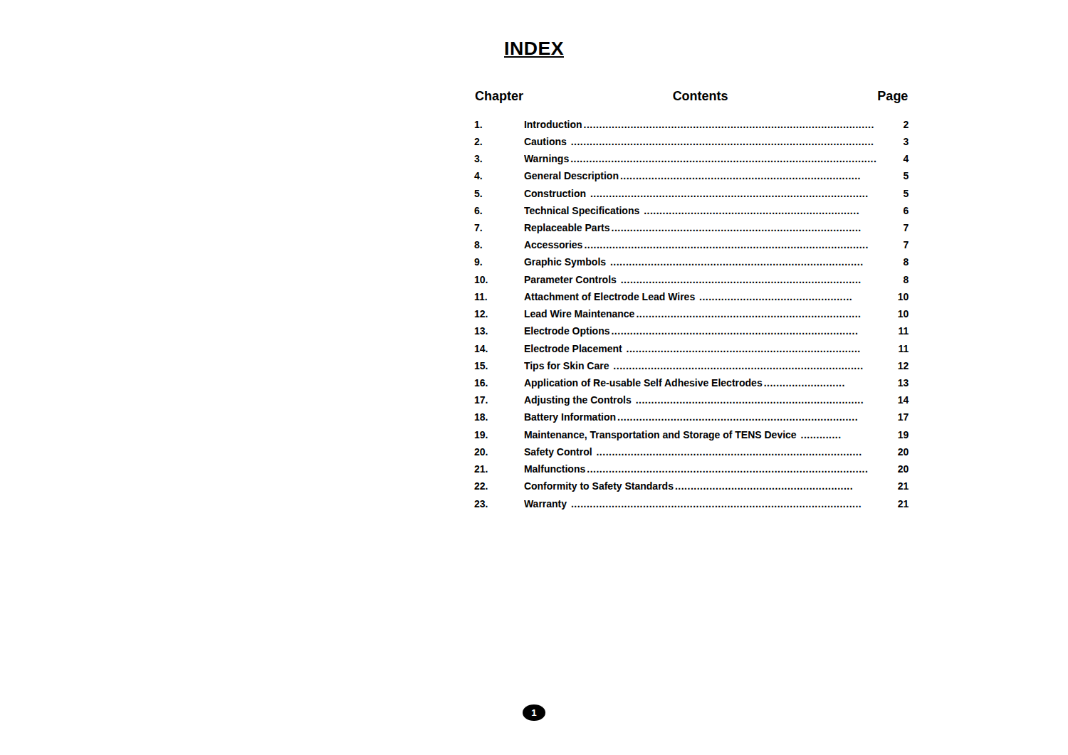INDEX
| Chapter | Contents | Page |
| --- | --- | --- |
| 1. | Introduction ............................................................................................. | 2 |
| 2. | Cautions ................................................................................................. | 3 |
| 3. | Warnings .................................................................................................. | 4 |
| 4. | General Description ............................................................................. | 5 |
| 5. | Construction ......................................................................................... | 5 |
| 6. | Technical Specifications ..................................................................... | 6 |
| 7. | Replaceable Parts ................................................................................ | 7 |
| 8. | Accessories ........................................................................................... | 7 |
| 9. | Graphic Symbols ................................................................................. | 8 |
| 10. | Parameter Controls ............................................................................. | 8 |
| 11. | Attachment of Electrode Lead Wires ................................................. | 10 |
| 12. | Lead Wire Maintenance ........................................................................ | 10 |
| 13. | Electrode Options ............................................................................... | 11 |
| 14. | Electrode Placement ........................................................................... | 11 |
| 15. | Tips for Skin Care ................................................................................ | 12 |
| 16. | Application of Re-usable Self Adhesive Electrodes .......................... | 13 |
| 17. | Adjusting the Controls ......................................................................... | 14 |
| 18. | Battery Information ............................................................................. | 17 |
| 19. | Maintenance, Transportation and Storage of TENS Device ............. | 19 |
| 20. | Safety Control ..................................................................................... | 20 |
| 21. | Malfunctions .......................................................................................... | 20 |
| 22. | Conformity to Safety Standards ......................................................... | 21 |
| 23. | Warranty ............................................................................................. | 21 |
1